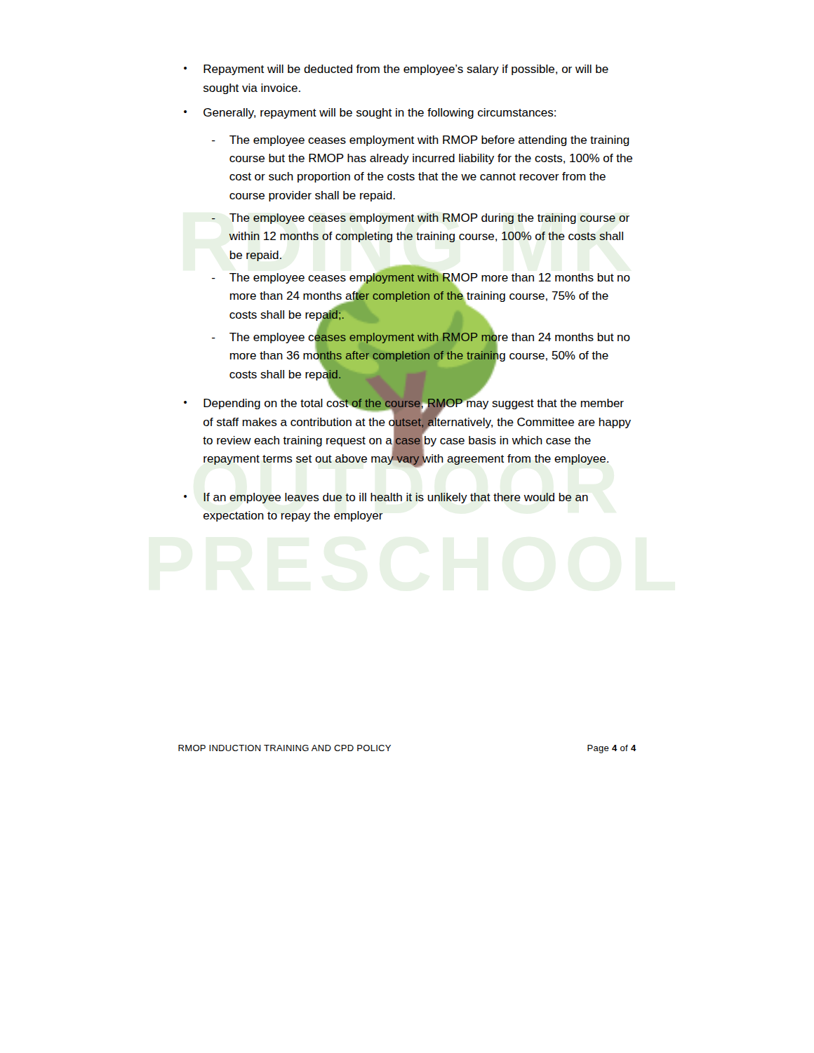RDING MK
🌳
OUTDOOR PRESCHOOL
Repayment will be deducted from the employee’s salary if possible, or will be sought via invoice.
Generally, repayment will be sought in the following circumstances:
The employee ceases employment with RMOP before attending the training course but the RMOP has already incurred liability for the costs, 100% of the cost or such proportion of the costs that the we cannot recover from the course provider shall be repaid.
The employee ceases employment with RMOP during the training course or within 12 months of completing the training course, 100% of the costs shall be repaid.
The employee ceases employment with RMOP more than 12 months but no more than 24 months after completion of the training course, 75% of the costs shall be repaid;.
The employee ceases employment with RMOP more than 24 months but no more than 36 months after completion of the training course, 50% of the costs shall be repaid.
Depending on the total cost of the course, RMOP may suggest that the member of staff makes a contribution at the outset, alternatively, the Committee are happy to review each training request on a case by case basis in which case the repayment terms set out above may vary with agreement from the employee.
If an employee leaves due to ill health it is unlikely that there would be an expectation to repay the employer
RMOP INDUCTION TRAINING AND CPD POLICY
Page 4 of 4